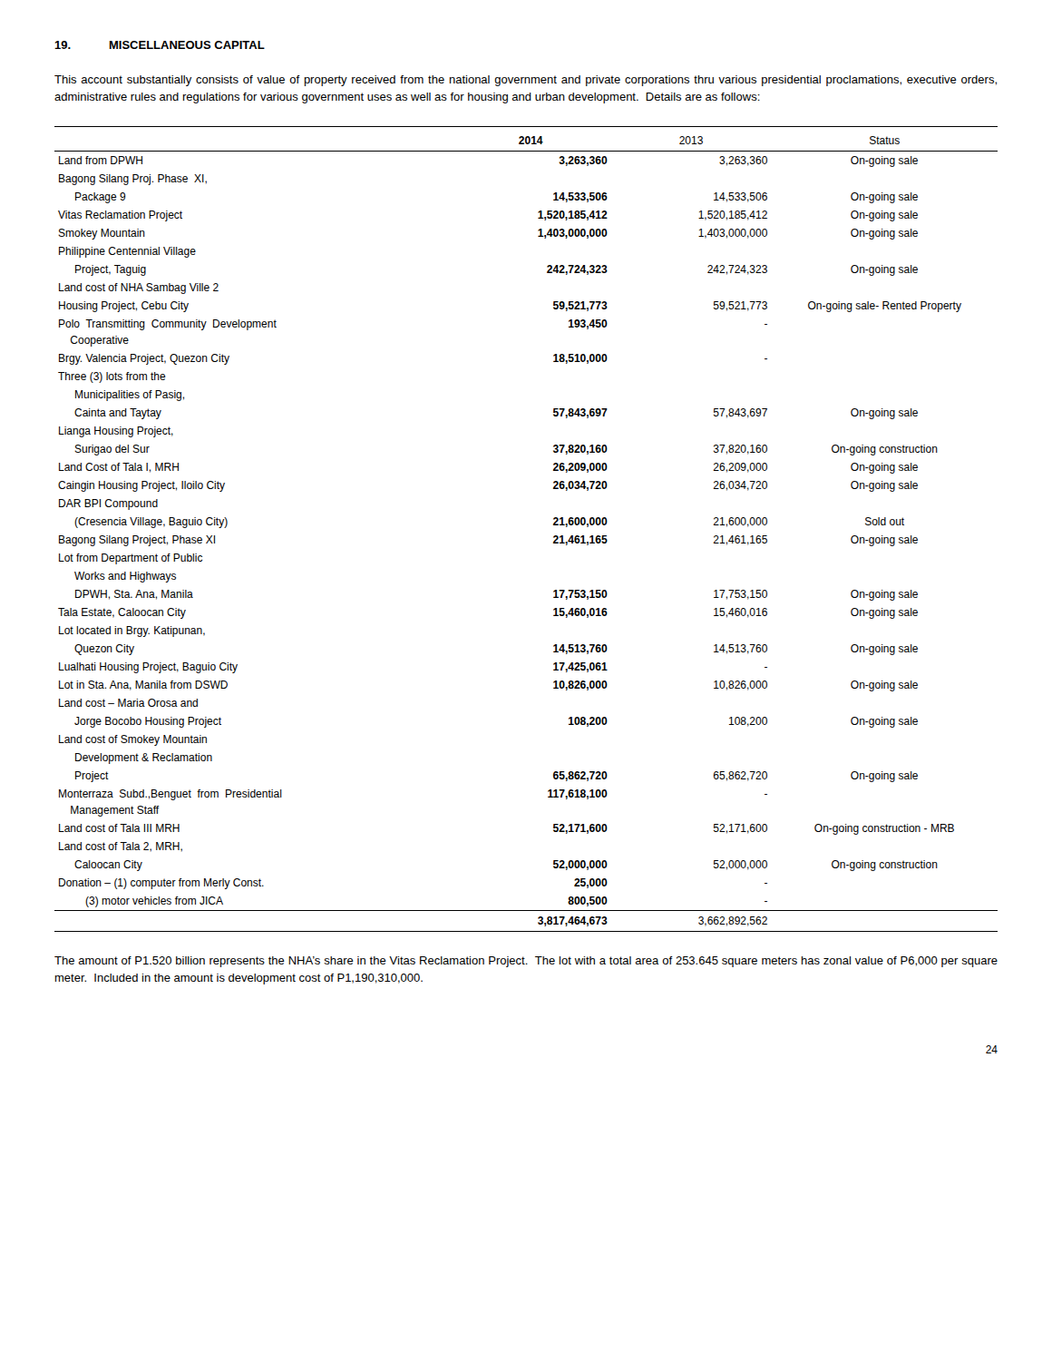19. MISCELLANEOUS CAPITAL
This account substantially consists of value of property received from the national government and private corporations thru various presidential proclamations, executive orders, administrative rules and regulations for various government uses as well as for housing and urban development. Details are as follows:
| | 2014 | 2013 | Status |
| --- | --- | --- | --- |
| Land from DPWH | 3,263,360 | 3,263,360 | On-going sale |
| Bagong Silang Proj. Phase XI, | | | |
| Package 9 | 14,533,506 | 14,533,506 | On-going sale |
| Vitas Reclamation Project | 1,520,185,412 | 1,520,185,412 | On-going sale |
| Smokey Mountain | 1,403,000,000 | 1,403,000,000 | On-going sale |
| Philippine Centennial Village | | | |
| Project, Taguig | 242,724,323 | 242,724,323 | On-going sale |
| Land cost of NHA Sambag Ville 2 | | | |
| Housing Project, Cebu City | 59,521,773 | 59,521,773 | On-going sale- Rented Property |
| Polo Transmitting Community Development Cooperative | 193,450 | - | |
| Brgy. Valencia Project, Quezon City | 18,510,000 | - | |
| Three (3) lots from the | | | |
| Municipalities of Pasig, | | | |
| Cainta and Taytay | 57,843,697 | 57,843,697 | On-going sale |
| Lianga Housing Project, | | | |
| Surigao del Sur | 37,820,160 | 37,820,160 | On-going construction |
| Land Cost of Tala I, MRH | 26,209,000 | 26,209,000 | On-going sale |
| Caingin Housing Project, Iloilo City | 26,034,720 | 26,034,720 | On-going sale |
| DAR BPI Compound | | | |
| (Cresencia Village, Baguio City) | 21,600,000 | 21,600,000 | Sold out |
| Bagong Silang Project, Phase XI | 21,461,165 | 21,461,165 | On-going sale |
| Lot from Department of Public | | | |
| Works and Highways | | | |
| DPWH, Sta. Ana, Manila | 17,753,150 | 17,753,150 | On-going sale |
| Tala Estate, Caloocan City | 15,460,016 | 15,460,016 | On-going sale |
| Lot located in Brgy. Katipunan, | | | |
| Quezon City | 14,513,760 | 14,513,760 | On-going sale |
| Lualhati Housing Project, Baguio City | 17,425,061 | - | |
| Lot in Sta. Ana, Manila from DSWD | 10,826,000 | 10,826,000 | On-going sale |
| Land cost – Maria Orosa and | | | |
| Jorge Bocobo Housing Project | 108,200 | 108,200 | On-going sale |
| Land cost of Smokey Mountain | | | |
| Development & Reclamation | | | |
| Project | 65,862,720 | 65,862,720 | On-going sale |
| Monterraza Subd.,Benguet from Presidential Management Staff | 117,618,100 | - | |
| Land cost of Tala III MRH | 52,171,600 | 52,171,600 | On-going construction - MRB |
| Land cost of Tala 2, MRH, | | | |
| Caloocan City | 52,000,000 | 52,000,000 | On-going construction |
| Donation – (1) computer from Merly Const. | 25,000 | - | |
| (3) motor vehicles from JICA | 800,500 | - | |
| | 3,817,464,673 | 3,662,892,562 | |
The amount of P1.520 billion represents the NHA’s share in the Vitas Reclamation Project. The lot with a total area of 253.645 square meters has zonal value of P6,000 per square meter. Included in the amount is development cost of P1,190,310,000.
24